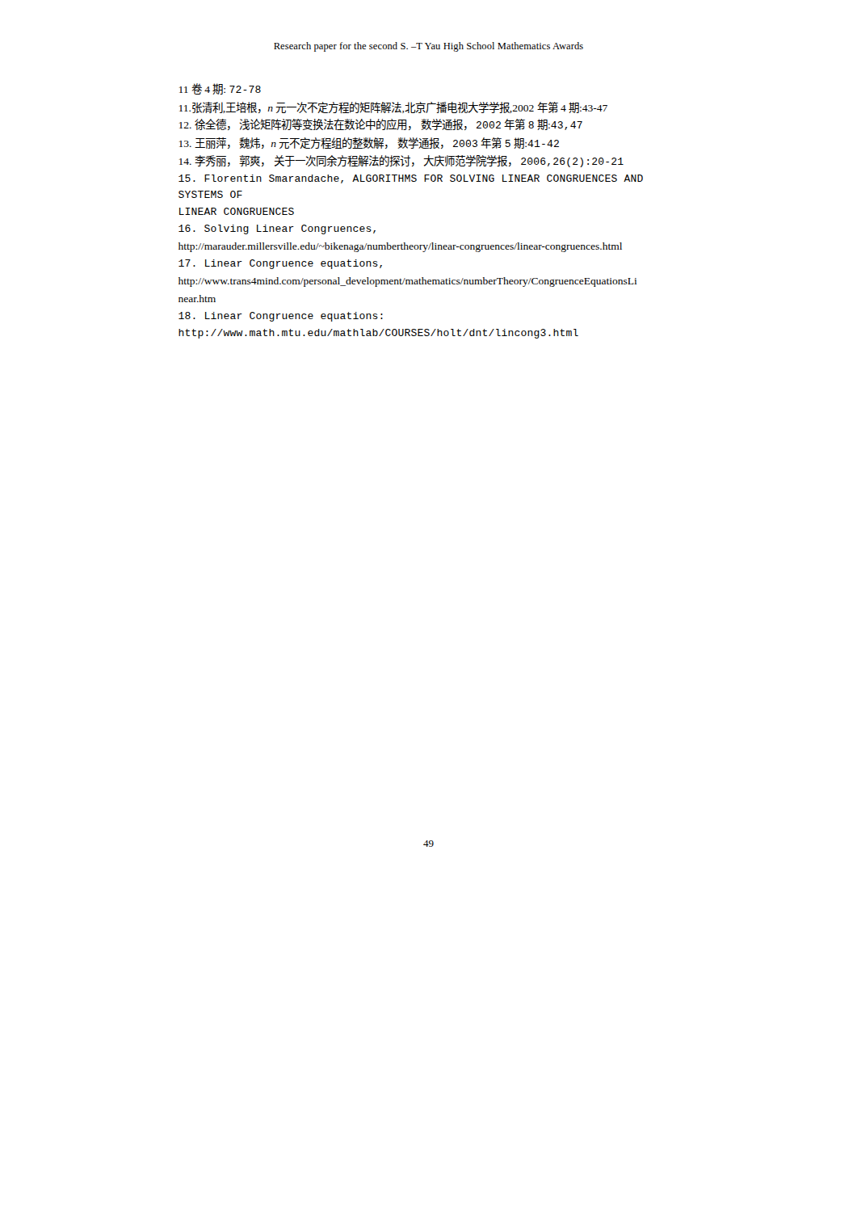Research paper for the second S. –T Yau High School Mathematics Awards
11 卷 4 期: 72-78
11.张清利,王培根，n 元一次不定方程的矩阵解法,北京广播电视大学学报,2002 年第 4 期:43-47
12. 徐全德， 浅论矩阵初等变换法在数论中的应用， 数学通报， 2002 年第 8 期:43,47
13. 王丽萍， 魏炜，n 元不定方程组的整数解， 数学通报， 2003 年第 5 期:41-42
14. 李秀丽， 郭爽， 关于一次同余方程解法的探讨， 大庆师范学院学报， 2006,26(2):20-21
15. Florentin Smarandache, ALGORITHMS FOR SOLVING LINEAR CONGRUENCES AND SYSTEMS OF
LINEAR CONGRUENCES
16. Solving Linear Congruences,
http://marauder.millersville.edu/~bikenaga/numbertheory/linear-congruences/linear-congruences.html
17. Linear Congruence equations,
http://www.trans4mind.com/personal_development/mathematics/numberTheory/CongruenceEquationsLi
near.htm
18. Linear Congruence equations:
http://www.math.mtu.edu/mathlab/COURSES/holt/dnt/lincong3.html
49